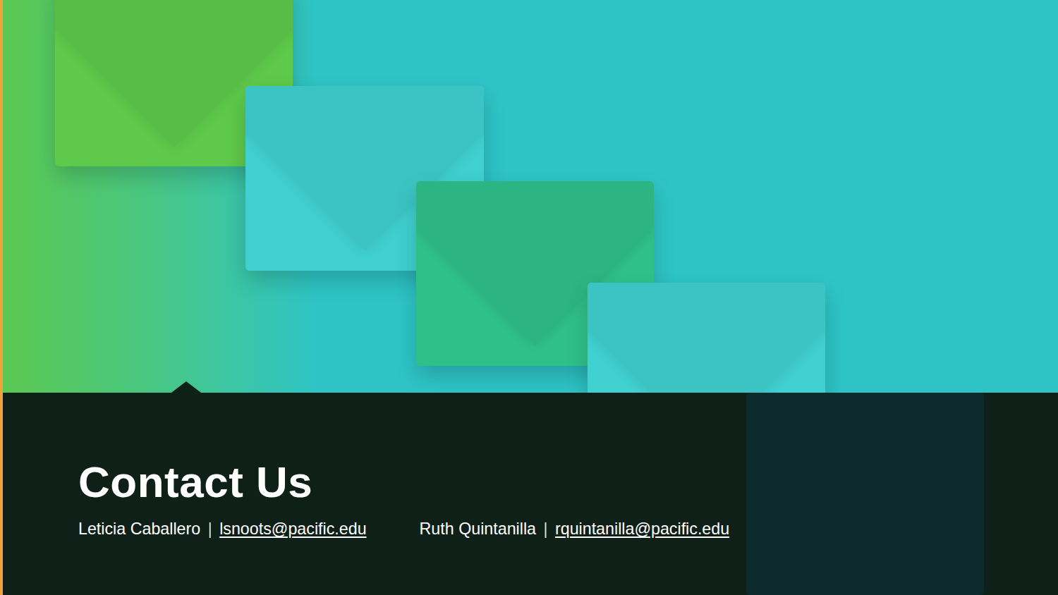Contact Us
Leticia Caballero|lsnoots@pacific.edu
Ruth Quintanilla|rquintanilla@pacific.edu